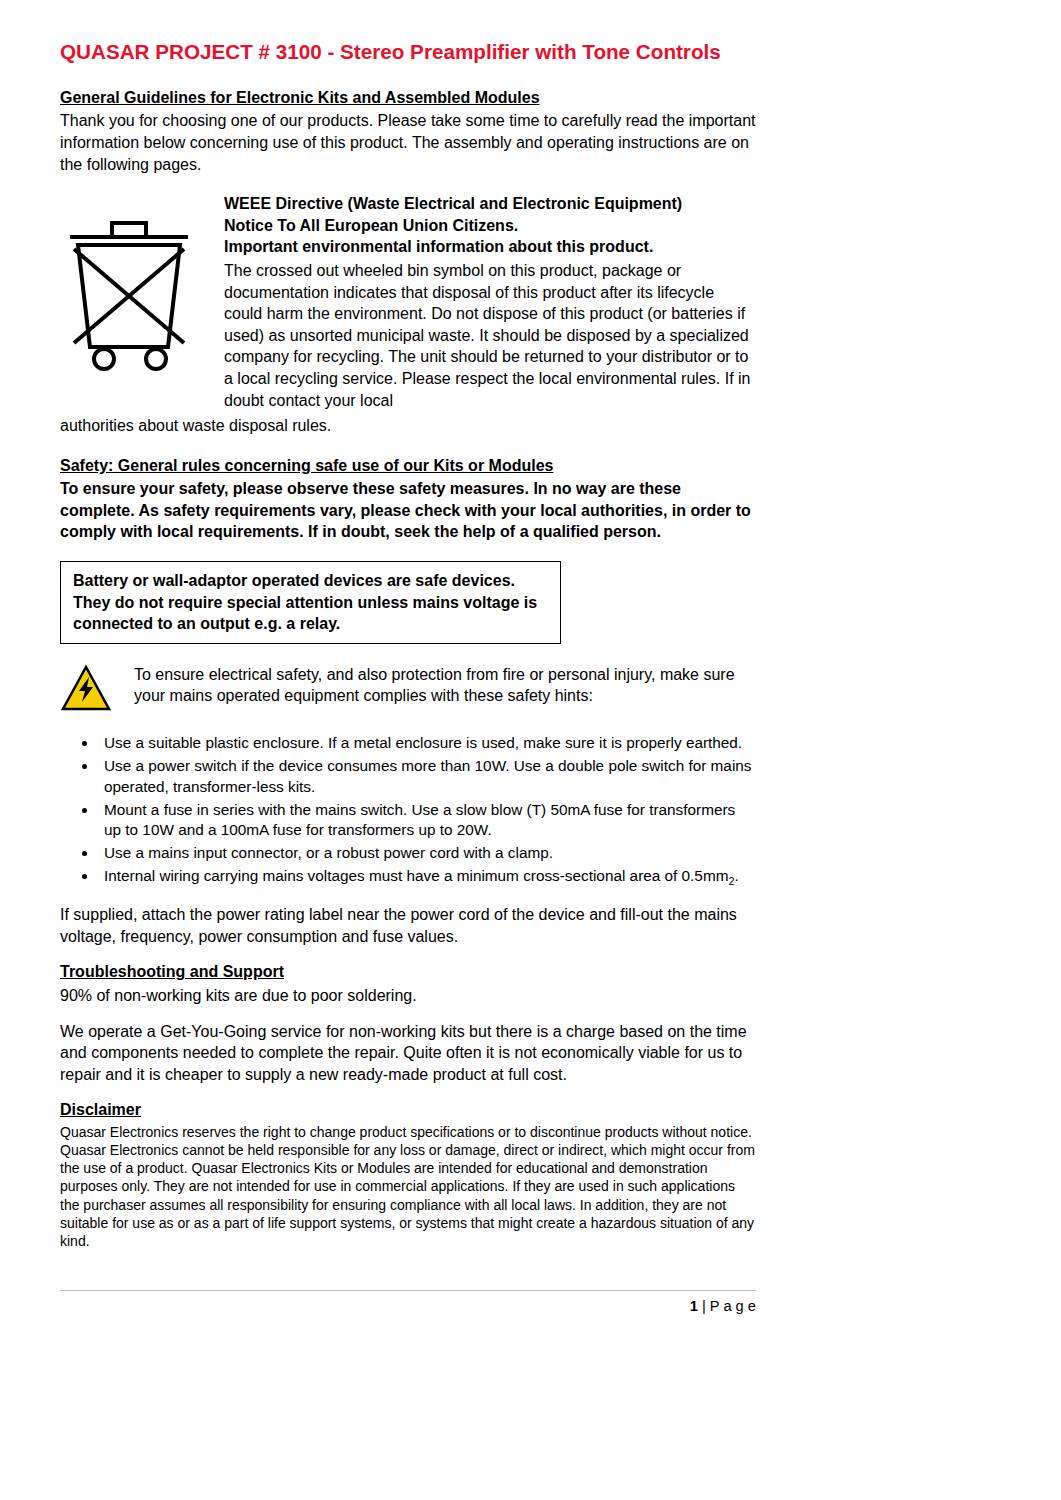QUASAR PROJECT # 3100 - Stereo Preamplifier with Tone Controls
General Guidelines for Electronic Kits and Assembled Modules
Thank you for choosing one of our products. Please take some time to carefully read the important information below concerning use of this product. The assembly and operating instructions are on the following pages.
WEEE Directive (Waste Electrical and Electronic Equipment) Notice To All European Union Citizens. Important environmental information about this product.
The crossed out wheeled bin symbol on this product, package or documentation indicates that disposal of this product after its lifecycle could harm the environment. Do not dispose of this product (or batteries if used) as unsorted municipal waste. It should be disposed by a specialized company for recycling. The unit should be returned to your distributor or to a local recycling service. Please respect the local environmental rules. If in doubt contact your local
authorities about waste disposal rules.
Safety: General rules concerning safe use of our Kits or Modules
To ensure your safety, please observe these safety measures. In no way are these complete. As safety requirements vary, please check with your local authorities, in order to comply with local requirements. If in doubt, seek the help of a qualified person.
Battery or wall-adaptor operated devices are safe devices. They do not require special attention unless mains voltage is connected to an output e.g. a relay.
To ensure electrical safety, and also protection from fire or personal injury, make sure your mains operated equipment complies with these safety hints:
Use a suitable plastic enclosure. If a metal enclosure is used, make sure it is properly earthed.
Use a power switch if the device consumes more than 10W. Use a double pole switch for mains operated, transformer-less kits.
Mount a fuse in series with the mains switch. Use a slow blow (T) 50mA fuse for transformers up to 10W and a 100mA fuse for transformers up to 20W.
Use a mains input connector, or a robust power cord with a clamp.
Internal wiring carrying mains voltages must have a minimum cross-sectional area of 0.5mm2.
If supplied, attach the power rating label near the power cord of the device and fill-out the mains voltage, frequency, power consumption and fuse values.
Troubleshooting and Support
90% of non-working kits are due to poor soldering.
We operate a Get-You-Going service for non-working kits but there is a charge based on the time and components needed to complete the repair. Quite often it is not economically viable for us to repair and it is cheaper to supply a new ready-made product at full cost.
Disclaimer
Quasar Electronics reserves the right to change product specifications or to discontinue products without notice. Quasar Electronics cannot be held responsible for any loss or damage, direct or indirect, which might occur from the use of a product. Quasar Electronics Kits or Modules are intended for educational and demonstration purposes only. They are not intended for use in commercial applications. If they are used in such applications the purchaser assumes all responsibility for ensuring compliance with all local laws. In addition, they are not suitable for use as or as a part of life support systems, or systems that might create a hazardous situation of any kind.
1 | P a g e